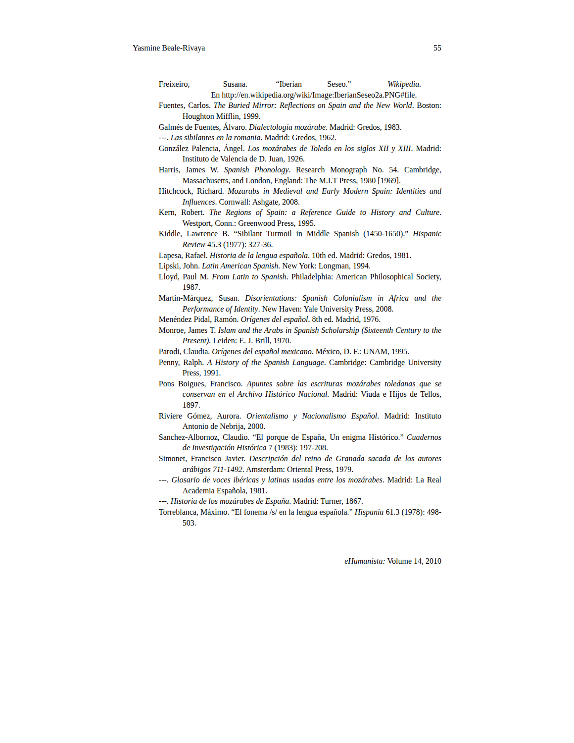Yasmine Beale-Rivaya
55
Freixeiro, Susana. “Iberian Seseo.” Wikipedia. En http://en.wikipedia.org/wiki/Image:IberianSeseo2a.PNG#file.
Fuentes, Carlos. The Buried Mirror: Reflections on Spain and the New World. Boston: Houghton Mifflin, 1999.
Galmés de Fuentes, Álvaro. Dialectología mozárabe. Madrid: Gredos, 1983.
---. Las sibilantes en la romania. Madrid: Gredos, 1962.
González Palencia, Ángel. Los mozárabes de Toledo en los siglos XII y XIII. Madrid: Instituto de Valencia de D. Juan, 1926.
Harris, James W. Spanish Phonology. Research Monograph No. 54. Cambridge, Massachusetts, and London, England: The M.I.T Press, 1980 [1969].
Hitchcock, Richard. Mozarabs in Medieval and Early Modern Spain: Identities and Influences. Cornwall: Ashgate, 2008.
Kern, Robert. The Regions of Spain: a Reference Guide to History and Culture. Westport, Conn.: Greenwood Press, 1995.
Kiddle, Lawrence B. “Sibilant Turmoil in Middle Spanish (1450-1650).” Hispanic Review 45.3 (1977): 327-36.
Lapesa, Rafael. Historia de la lengua española. 10th ed. Madrid: Gredos, 1981.
Lipski, John. Latin American Spanish. New York: Longman, 1994.
Lloyd, Paul M. From Latin to Spanish. Philadelphia: American Philosophical Society, 1987.
Martin-Márquez, Susan. Disorientations: Spanish Colonialism in Africa and the Performance of Identity. New Haven: Yale University Press, 2008.
Menéndez Pidal, Ramón. Orígenes del español. 8th ed. Madrid, 1976.
Monroe, James T. Islam and the Arabs in Spanish Scholarship (Sixteenth Century to the Present). Leiden: E. J. Brill, 1970.
Parodi, Claudia. Orígenes del español mexicano. México, D. F.: UNAM, 1995.
Penny, Ralph. A History of the Spanish Language. Cambridge: Cambridge University Press, 1991.
Pons Boigues, Francisco. Apuntes sobre las escrituras mozárabes toledanas que se conservan en el Archivo Histórico Nacional. Madrid: Viuda e Hijos de Tellos, 1897.
Riviere Gómez, Aurora. Orientalismo y Nacionalismo Español. Madrid: Instituto Antonio de Nebrija, 2000.
Sanchez-Albornoz, Claudio. “El porque de España, Un enigma Histórico.” Cuadernos de Investigación Histórica 7 (1983): 197-208.
Simonet, Francisco Javier. Descripción del reino de Granada sacada de los autores arábigos 711-1492. Amsterdam: Oriental Press, 1979.
---. Glosario de voces ibéricas y latinas usadas entre los mozárabes. Madrid: La Real Academia Española, 1981.
---. Historia de los mozárabes de España. Madrid: Turner, 1867.
Torreblanca, Máximo. “El fonema /s/ en la lengua española.” Hispania 61.3 (1978): 498-503.
eHumanista: Volume 14, 2010